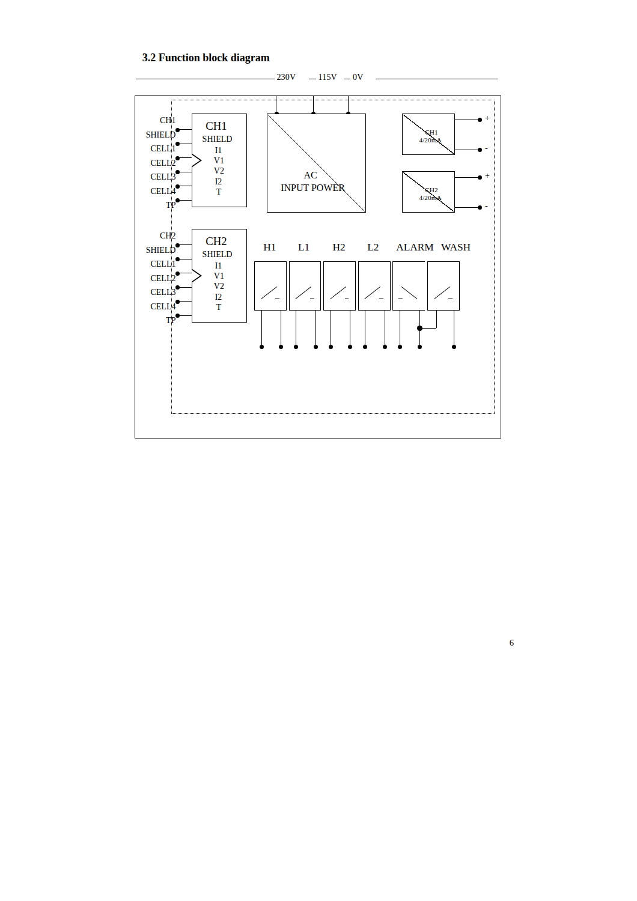3.2 Function block diagram
230V 115V 0V
CH1
SHIELD
I1
V1
V2
I2
T
CH1
SHIELD
CELL1
CELL2
CELL3
CELL4
TP
CH2
SHIELD
I1
V1
V2
I2
T
CH2
SHIELD
CELL1
CELL2
CELL3
CELL4
TP
AC
INPUT POWER
CH1
4/20mA
+
-
CH2
4/20mA
+
-
H1
L1
H2
L2
ALARM
WASH
6